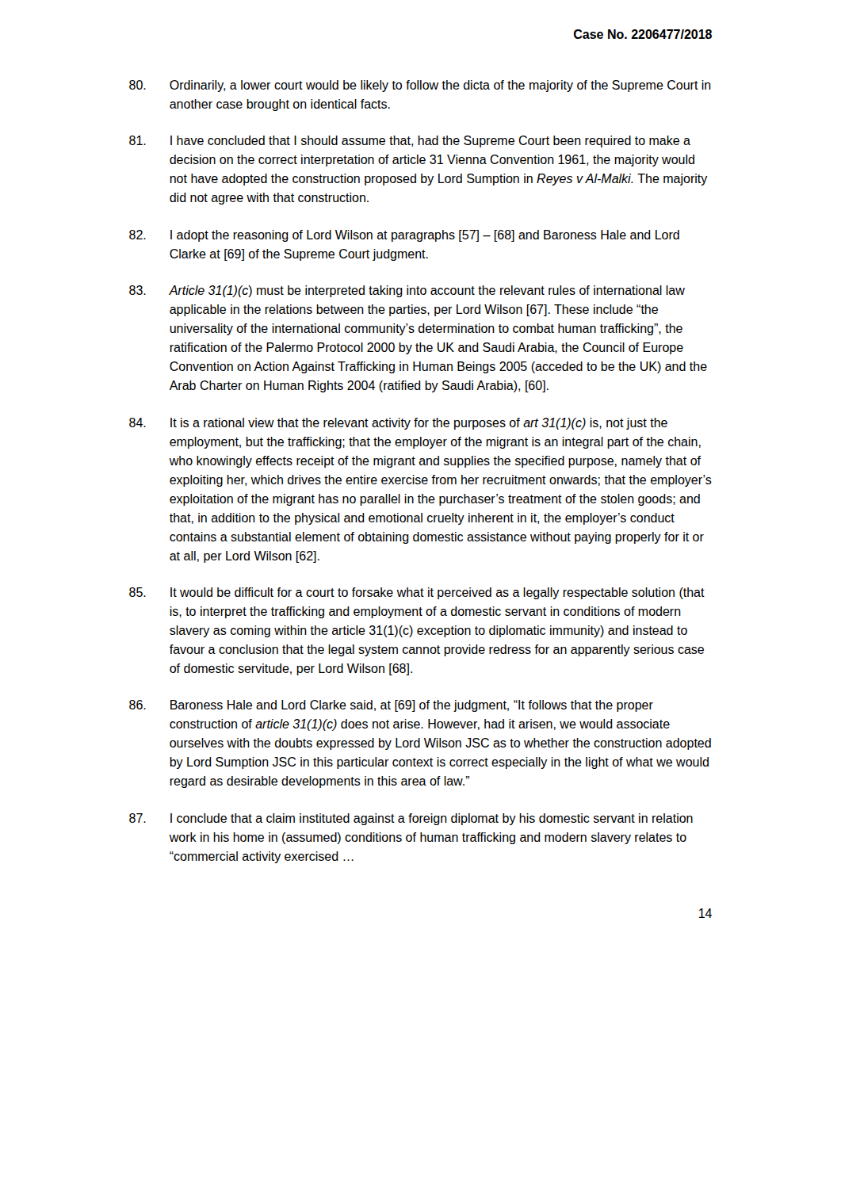Case No. 2206477/2018
Ordinarily, a lower court would be likely to follow the dicta of the majority of the Supreme Court in another case brought on identical facts.
I have concluded that I should assume that, had the Supreme Court been required to make a decision on the correct interpretation of article 31 Vienna Convention 1961, the majority would not have adopted the construction proposed by Lord Sumption in Reyes v Al-Malki. The majority did not agree with that construction.
I adopt the reasoning of Lord Wilson at paragraphs [57] – [68] and Baroness Hale and Lord Clarke at [69] of the Supreme Court judgment.
Article 31(1)(c) must be interpreted taking into account the relevant rules of international law applicable in the relations between the parties, per Lord Wilson [67]. These include “the universality of the international community’s determination to combat human trafficking”, the ratification of the Palermo Protocol 2000 by the UK and Saudi Arabia, the Council of Europe Convention on Action Against Trafficking in Human Beings 2005 (acceded to be the UK) and the Arab Charter on Human Rights 2004 (ratified by Saudi Arabia), [60].
It is a rational view that the relevant activity for the purposes of art 31(1)(c) is, not just the employment, but the trafficking; that the employer of the migrant is an integral part of the chain, who knowingly effects receipt of the migrant and supplies the specified purpose, namely that of exploiting her, which drives the entire exercise from her recruitment onwards; that the employer’s exploitation of the migrant has no parallel in the purchaser’s treatment of the stolen goods; and that, in addition to the physical and emotional cruelty inherent in it, the employer’s conduct contains a substantial element of obtaining domestic assistance without paying properly for it or at all, per Lord Wilson [62].
It would be difficult for a court to forsake what it perceived as a legally respectable solution (that is, to interpret the trafficking and employment of a domestic servant in conditions of modern slavery as coming within the article 31(1)(c) exception to diplomatic immunity) and instead to favour a conclusion that the legal system cannot provide redress for an apparently serious case of domestic servitude, per Lord Wilson [68].
Baroness Hale and Lord Clarke said, at [69] of the judgment, “It follows that the proper construction of article 31(1)(c) does not arise. However, had it arisen, we would associate ourselves with the doubts expressed by Lord Wilson JSC as to whether the construction adopted by Lord Sumption JSC in this particular context is correct especially in the light of what we would regard as desirable developments in this area of law.”
I conclude that a claim instituted against a foreign diplomat by his domestic servant in relation work in his home in (assumed) conditions of human trafficking and modern slavery relates to “commercial activity exercised …
14